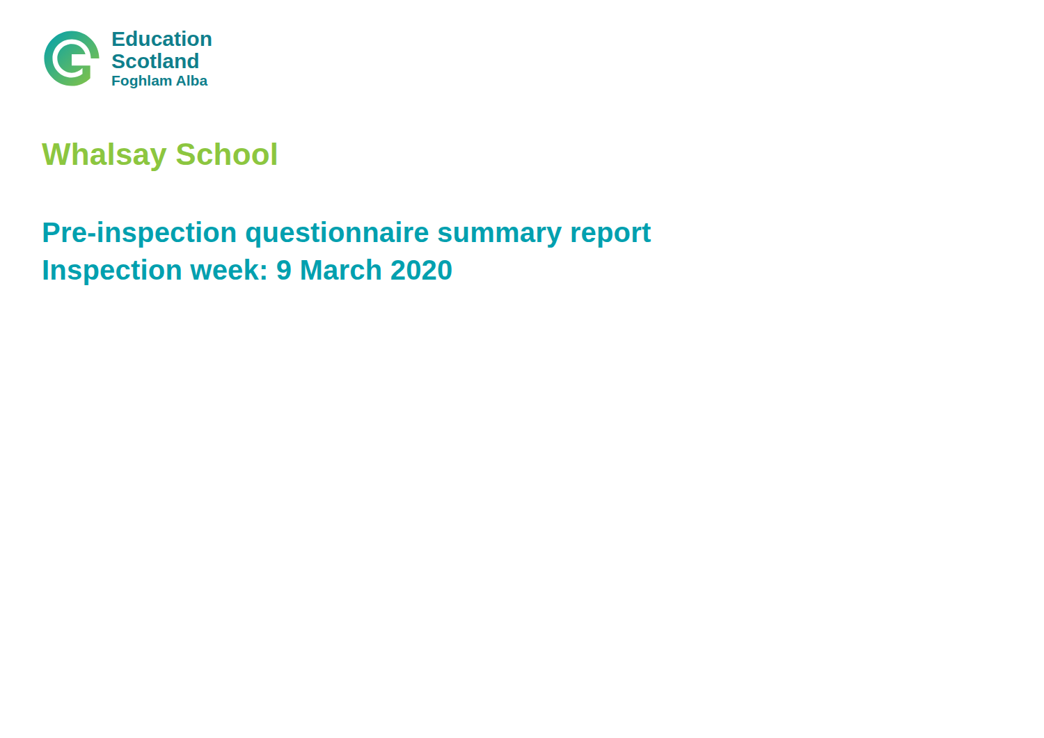Education Scotland Foghlam Alba
Whalsay School
Pre-inspection questionnaire summary report
Inspection week: 9 March 2020